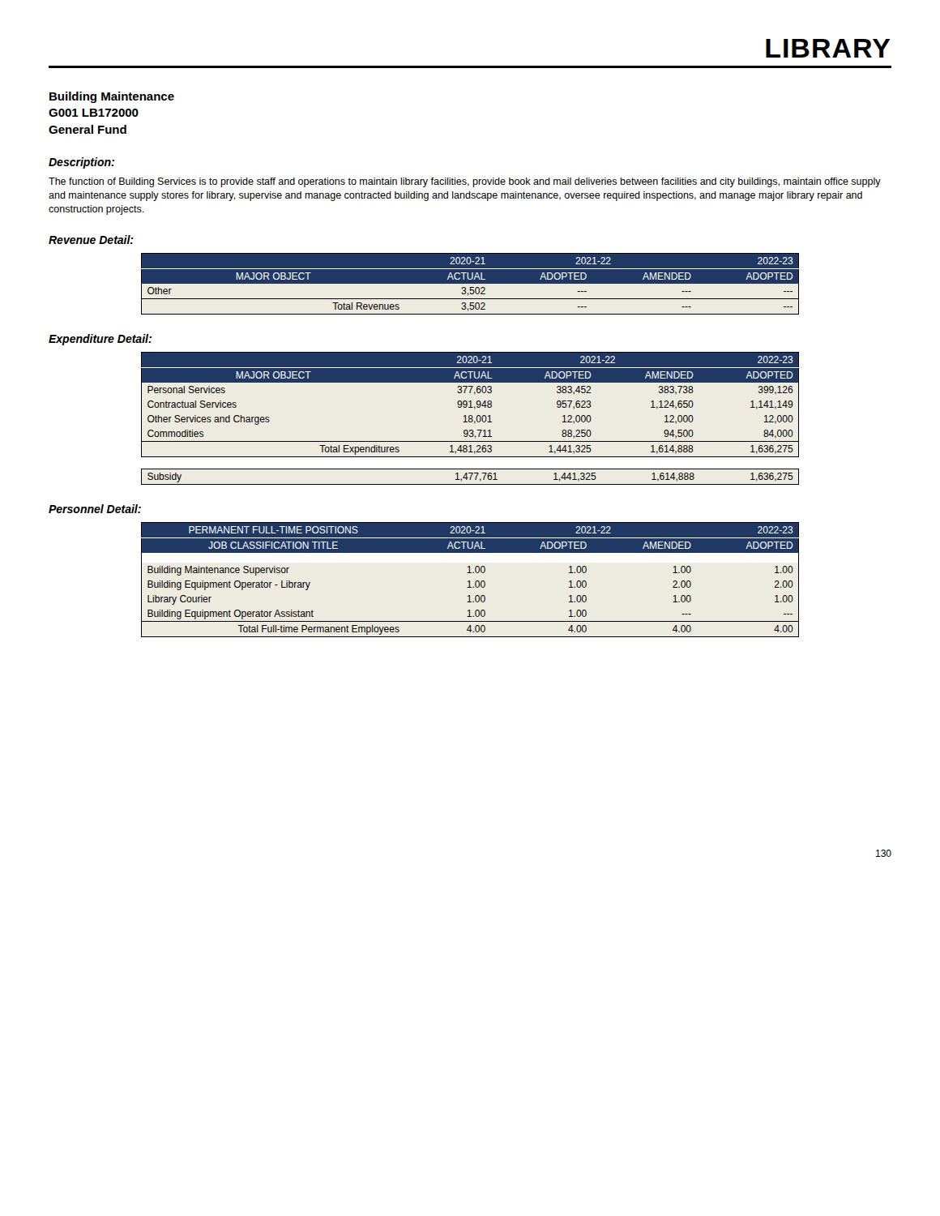LIBRARY
Building Maintenance
G001 LB172000
General Fund
Description:
The function of Building Services is to provide staff and operations to maintain library facilities, provide book and mail deliveries between facilities and city buildings, maintain office supply and maintenance supply stores for library, supervise and manage contracted building and landscape maintenance, oversee required inspections, and manage major library repair and construction projects.
Revenue Detail:
| | 2020-21 | 2021-22 | 2022-23 |
| --- | --- | --- | --- |
| MAJOR OBJECT | ACTUAL | ADOPTED | AMENDED | ADOPTED |
| Other | 3,502 | --- | --- | --- |
| Total Revenues | 3,502 | --- | --- | --- |
Expenditure Detail:
| | 2020-21 | 2021-22 | 2022-23 |
| --- | --- | --- | --- |
| MAJOR OBJECT | ACTUAL | ADOPTED | AMENDED | ADOPTED |
| Personal Services | 377,603 | 383,452 | 383,738 | 399,126 |
| Contractual Services | 991,948 | 957,623 | 1,124,650 | 1,141,149 |
| Other Services and Charges | 18,001 | 12,000 | 12,000 | 12,000 |
| Commodities | 93,711 | 88,250 | 94,500 | 84,000 |
| Total Expenditures | 1,481,263 | 1,441,325 | 1,614,888 | 1,636,275 |
| Subsidy | 1,477,761 | 1,441,325 | 1,614,888 | 1,636,275 |
Personnel Detail:
| PERMANENT FULL-TIME POSITIONS | 2020-21 | 2021-22 | 2022-23 |
| --- | --- | --- | --- |
| JOB CLASSIFICATION TITLE | ACTUAL | ADOPTED | AMENDED | ADOPTED |
| Building Maintenance Supervisor | 1.00 | 1.00 | 1.00 | 1.00 |
| Building Equipment Operator - Library | 1.00 | 1.00 | 2.00 | 2.00 |
| Library Courier | 1.00 | 1.00 | 1.00 | 1.00 |
| Building Equipment Operator Assistant | 1.00 | 1.00 | --- | --- |
| Total Full-time Permanent Employees | 4.00 | 4.00 | 4.00 | 4.00 |
130